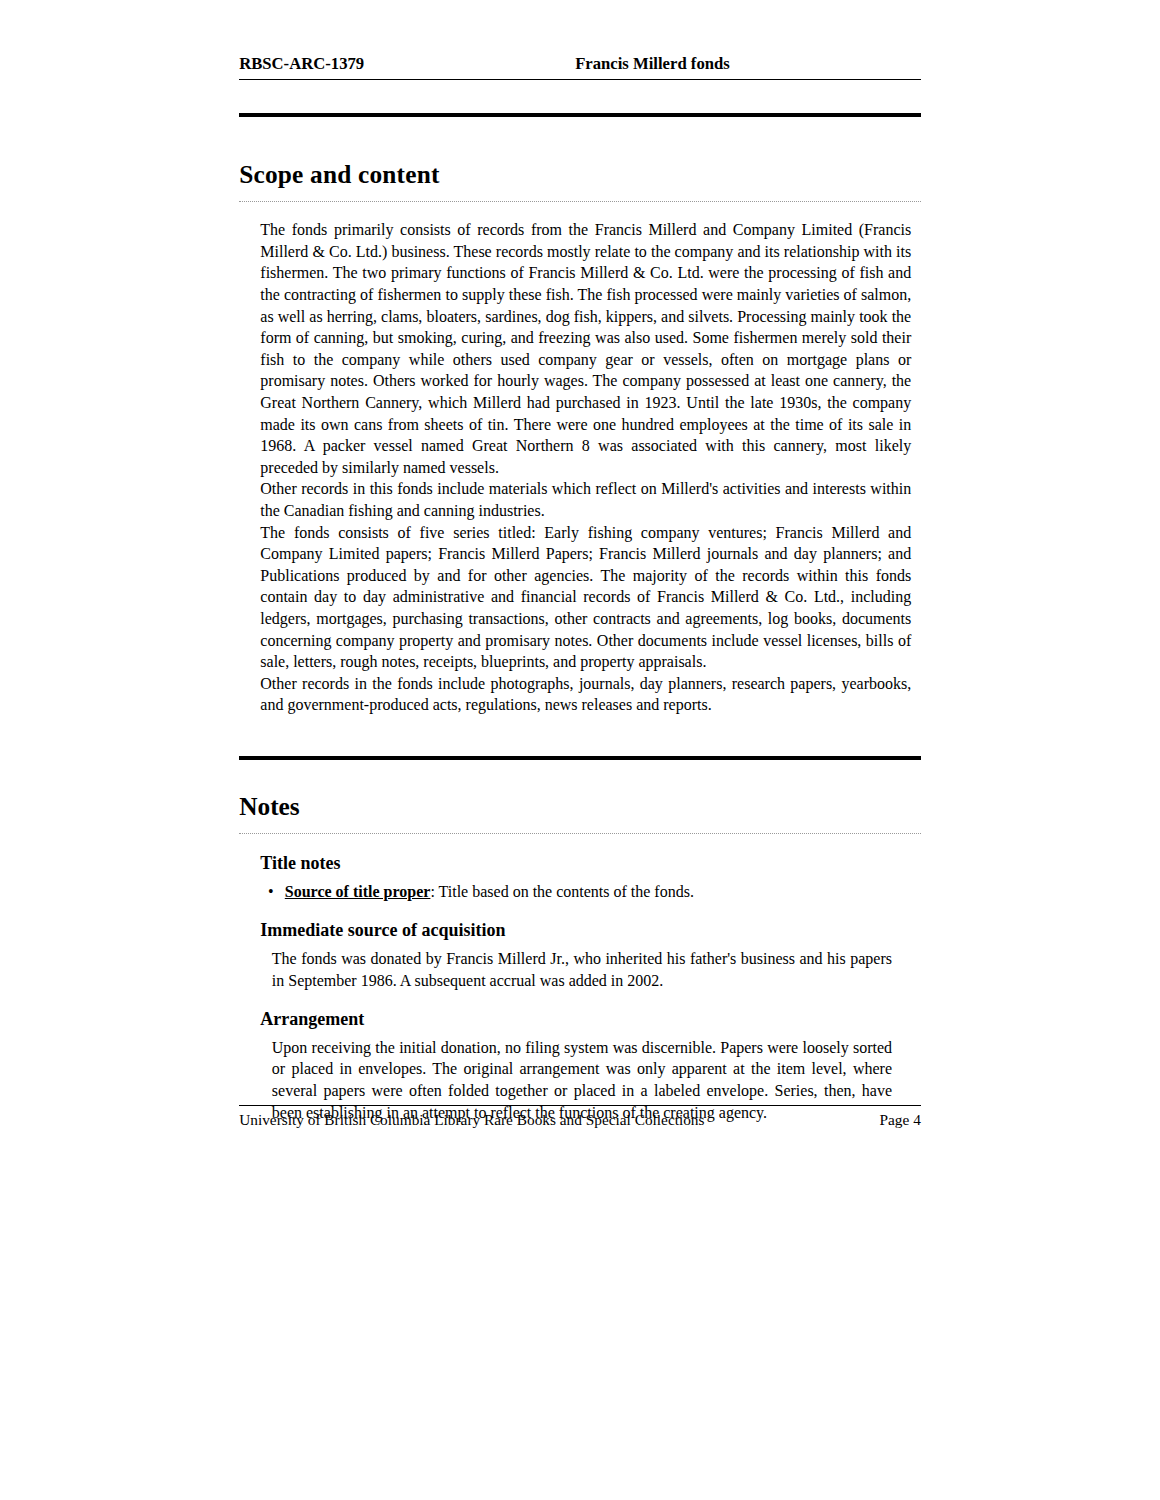RBSC-ARC-1379
Francis Millerd fonds
Scope and content
The fonds primarily consists of records from the Francis Millerd and Company Limited (Francis Millerd & Co. Ltd.) business. These records mostly relate to the company and its relationship with its fishermen. The two primary functions of Francis Millerd & Co. Ltd. were the processing of fish and the contracting of fishermen to supply these fish. The fish processed were mainly varieties of salmon, as well as herring, clams, bloaters, sardines, dog fish, kippers, and silvets. Processing mainly took the form of canning, but smoking, curing, and freezing was also used. Some fishermen merely sold their fish to the company while others used company gear or vessels, often on mortgage plans or promisary notes. Others worked for hourly wages. The company possessed at least one cannery, the Great Northern Cannery, which Millerd had purchased in 1923. Until the late 1930s, the company made its own cans from sheets of tin. There were one hundred employees at the time of its sale in 1968. A packer vessel named Great Northern 8 was associated with this cannery, most likely preceded by similarly named vessels.
Other records in this fonds include materials which reflect on Millerd's activities and interests within the Canadian fishing and canning industries.
The fonds consists of five series titled: Early fishing company ventures; Francis Millerd and Company Limited papers; Francis Millerd Papers; Francis Millerd journals and day planners; and Publications produced by and for other agencies. The majority of the records within this fonds contain day to day administrative and financial records of Francis Millerd & Co. Ltd., including ledgers, mortgages, purchasing transactions, other contracts and agreements, log books, documents concerning company property and promisary notes. Other documents include vessel licenses, bills of sale, letters, rough notes, receipts, blueprints, and property appraisals.
Other records in the fonds include photographs, journals, day planners, research papers, yearbooks, and government-produced acts, regulations, news releases and reports.
Notes
Title notes
Source of title proper: Title based on the contents of the fonds.
Immediate source of acquisition
The fonds was donated by Francis Millerd Jr., who inherited his father's business and his papers in September 1986. A subsequent accrual was added in 2002.
Arrangement
Upon receiving the initial donation, no filing system was discernible. Papers were loosely sorted or placed in envelopes. The original arrangement was only apparent at the item level, where several papers were often folded together or placed in a labeled envelope. Series, then, have been establishing in an attempt to reflect the functions of the creating agency.
University of British Columbia Library Rare Books and Special Collections
Page 4